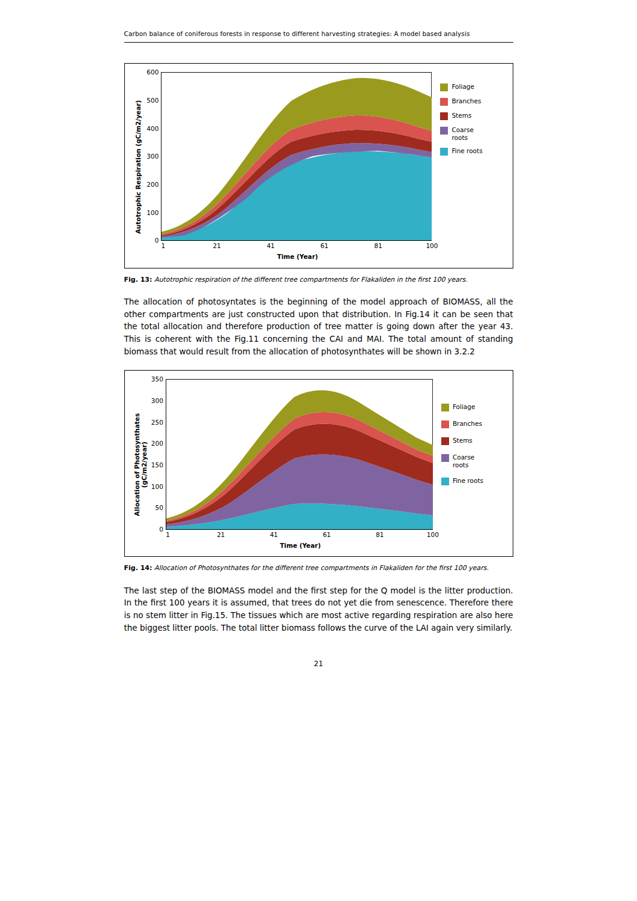Carbon balance of coniferous forests in response to different harvesting strategies: A model based analysis
Autotrophic Respiration (gC/m2/year)
600 500 400 300 200 100 0
1 21 41 61 81 100
Time (Year)
Foliage
Branches
Stems
Coarse
roots
Fine roots
Fig. 13: Autotrophic respiration of the different tree compartments for Flakaliden in the first 100 years.
The allocation of photosyntates is the beginning of the model approach of BIOMASS, all the other compartments are just constructed upon that distribution. In Fig.14 it can be seen that the total allocation and therefore production of tree matter is going down after the year 43. This is coherent with the Fig.11 concerning the CAI and MAI. The total amount of standing biomass that would result from the allocation of photosynthates will be shown in 3.2.2
Allocation of Photosynthates
(gC/m2/year)
350 300 250 200 150 100 50 0
1 21 41 61 81 100
Time (Year)
Foliage
Branches
Stems
Coarse
roots
Fine roots
Fig. 14: Allocation of Photosynthates for the different tree compartments in Flakaliden for the first 100 years.
The last step of the BIOMASS model and the first step for the Q model is the litter production. In the first 100 years it is assumed, that trees do not yet die from senescence. Therefore there is no stem litter in Fig.15. The tissues which are most active regarding respiration are also here the biggest litter pools. The total litter biomass follows the curve of the LAI again very similarly.
21